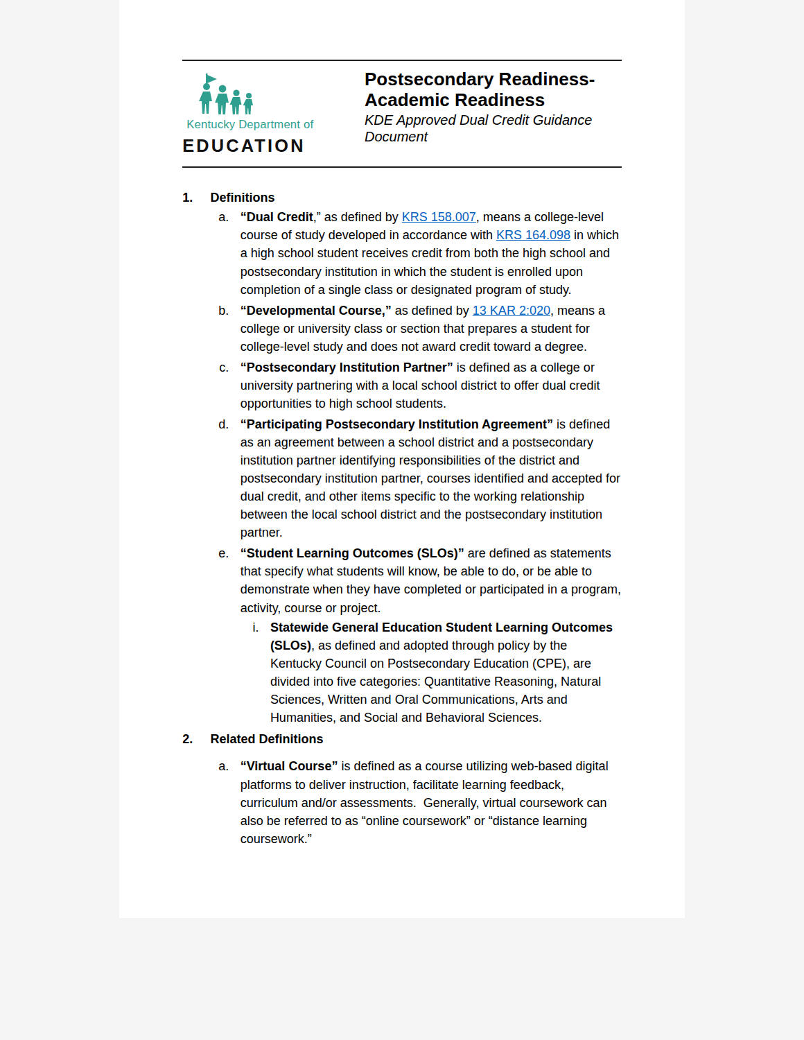Kentucky Department of
EDUCATION
Postsecondary Readiness-Academic Readiness
KDE Approved Dual Credit Guidance Document
1. Definitions
a. “Dual Credit,” as defined by KRS 158.007, means a college-level course of study developed in accordance with KRS 164.098 in which a high school student receives credit from both the high school and postsecondary institution in which the student is enrolled upon completion of a single class or designated program of study.
b. “Developmental Course,” as defined by 13 KAR 2:020, means a college or university class or section that prepares a student for college-level study and does not award credit toward a degree.
c. “Postsecondary Institution Partner” is defined as a college or university partnering with a local school district to offer dual credit opportunities to high school students.
d. “Participating Postsecondary Institution Agreement” is defined as an agreement between a school district and a postsecondary institution partner identifying responsibilities of the district and postsecondary institution partner, courses identified and accepted for dual credit, and other items specific to the working relationship between the local school district and the postsecondary institution partner.
e. “Student Learning Outcomes (SLOs)” are defined as statements that specify what students will know, be able to do, or be able to demonstrate when they have completed or participated in a program, activity, course or project.
i. Statewide General Education Student Learning Outcomes (SLOs), as defined and adopted through policy by the Kentucky Council on Postsecondary Education (CPE), are divided into five categories: Quantitative Reasoning, Natural Sciences, Written and Oral Communications, Arts and Humanities, and Social and Behavioral Sciences.
2. Related Definitions
a. “Virtual Course” is defined as a course utilizing web-based digital platforms to deliver instruction, facilitate learning feedback, curriculum and/or assessments. Generally, virtual coursework can also be referred to as “online coursework” or “distance learning coursework.”